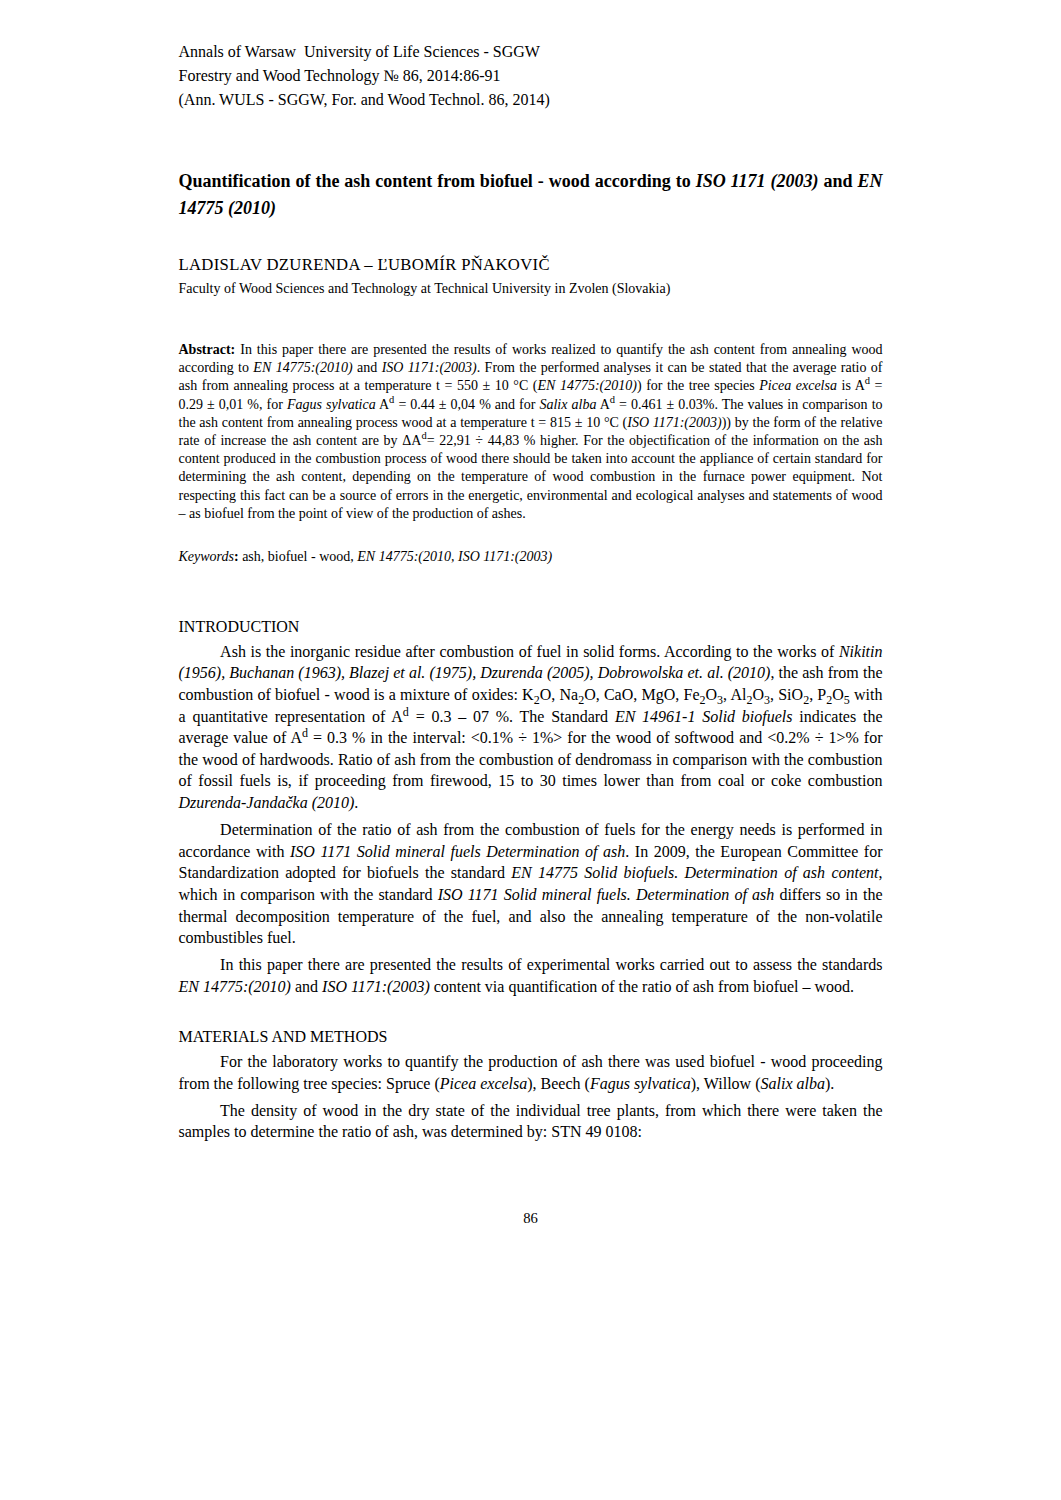Annals of Warsaw University of Life Sciences - SGGW
Forestry and Wood Technology № 86, 2014:86-91
(Ann. WULS - SGGW, For. and Wood Technol. 86, 2014)
Quantification of the ash content from biofuel - wood according to ISO 1171 (2003) and EN 14775 (2010)
LADISLAV DZURENDA – ĽUBOMÍR PŇAKOVIČ
Faculty of Wood Sciences and Technology at Technical University in Zvolen (Slovakia)
Abstract: In this paper there are presented the results of works realized to quantify the ash content from annealing wood according to EN 14775:(2010) and ISO 1171:(2003). From the performed analyses it can be stated that the average ratio of ash from annealing process at a temperature t = 550 ± 10 °C (EN 14775:(2010)) for the tree species Picea excelsa is Ad = 0.29 ± 0,01 %, for Fagus sylvatica Ad = 0.44 ± 0,04 % and for Salix alba Ad = 0.461 ± 0.03%. The values in comparison to the ash content from annealing process wood at a temperature t = 815 ± 10 °C (ISO 1171:(2003))) by the form of the relative rate of increase the ash content are by ΔAd= 22,91 ÷ 44,83 % higher. For the objectification of the information on the ash content produced in the combustion process of wood there should be taken into account the appliance of certain standard for determining the ash content, depending on the temperature of wood combustion in the furnace power equipment. Not respecting this fact can be a source of errors in the energetic, environmental and ecological analyses and statements of wood – as biofuel from the point of view of the production of ashes.
Keywords: ash, biofuel - wood, EN 14775:(2010, ISO 1171:(2003)
Introduction
Ash is the inorganic residue after combustion of fuel in solid forms. According to the works of Nikitin (1956), Buchanan (1963), Blazej et al. (1975), Dzurenda (2005), Dobrowolska et. al. (2010), the ash from the combustion of biofuel - wood is a mixture of oxides: K2O, Na2O, CaO, MgO, Fe2O3, Al2O3, SiO2, P2O5 with a quantitative representation of Ad = 0.3 – 07 %. The Standard EN 14961-1 Solid biofuels indicates the average value of Ad = 0.3 % in the interval: <0.1% ÷ 1%> for the wood of softwood and <0.2% ÷ 1>% for the wood of hardwoods. Ratio of ash from the combustion of dendromass in comparison with the combustion of fossil fuels is, if proceeding from firewood, 15 to 30 times lower than from coal or coke combustion Dzurenda-Jandačka (2010).
Determination of the ratio of ash from the combustion of fuels for the energy needs is performed in accordance with ISO 1171 Solid mineral fuels Determination of ash. In 2009, the European Committee for Standardization adopted for biofuels the standard EN 14775 Solid biofuels. Determination of ash content, which in comparison with the standard ISO 1171 Solid mineral fuels. Determination of ash differs so in the thermal decomposition temperature of the fuel, and also the annealing temperature of the non-volatile combustibles fuel.
In this paper there are presented the results of experimental works carried out to assess the standards EN 14775:(2010) and ISO 1171:(2003) content via quantification of the ratio of ash from biofuel – wood.
Materials and methods
For the laboratory works to quantify the production of ash there was used biofuel - wood proceeding from the following tree species: Spruce (Picea excelsa), Beech (Fagus sylvatica), Willow (Salix alba).
The density of wood in the dry state of the individual tree plants, from which there were taken the samples to determine the ratio of ash, was determined by: STN 49 0108:
86